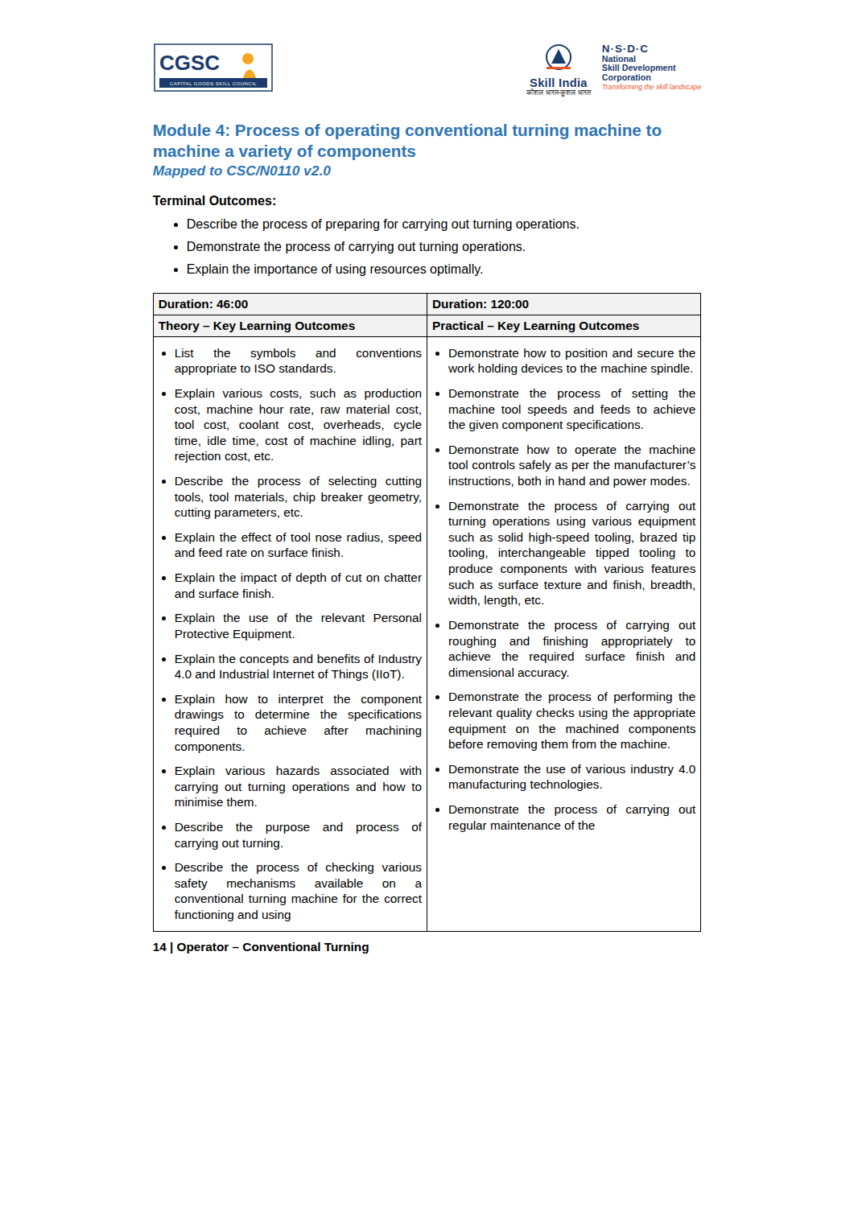CGSC CAPITAL GOODS SKILL COUNCIL
Skill India
कौशल भारत-कुशल भारत
N·S·D·C
National
Skill Development
Corporation
Transforming the skill landscape
Module 4: Process of operating conventional turning machine to machine a variety of components
Mapped to CSC/N0110 v2.0
Terminal Outcomes:
Describe the process of preparing for carrying out turning operations.
Demonstrate the process of carrying out turning operations.
Explain the importance of using resources optimally.
| Duration: 46:00 | Duration: 120:00 |
| Theory – Key Learning Outcomes | Practical – Key Learning Outcomes |
| List the symbols and conventions appropriate to ISO standards. Explain various costs, such as production cost, machine hour rate, raw material cost, tool cost, coolant cost, overheads, cycle time, idle time, cost of machine idling, part rejection cost, etc. Describe the process of selecting cutting tools, tool materials, chip breaker geometry, cutting parameters, etc. Explain the effect of tool nose radius, speed and feed rate on surface finish. Explain the impact of depth of cut on chatter and surface finish. Explain the use of the relevant Personal Protective Equipment. Explain the concepts and benefits of Industry 4.0 and Industrial Internet of Things (IIoT). Explain how to interpret the component drawings to determine the specifications required to achieve after machining components. Explain various hazards associated with carrying out turning operations and how to minimise them. Describe the purpose and process of carrying out turning. Describe the process of checking various safety mechanisms available on a conventional turning machine for the correct functioning and using | Demonstrate how to position and secure the work holding devices to the machine spindle. Demonstrate the process of setting the machine tool speeds and feeds to achieve the given component specifications. Demonstrate how to operate the machine tool controls safely as per the manufacturer’s instructions, both in hand and power modes. Demonstrate the process of carrying out turning operations using various equipment such as solid high-speed tooling, brazed tip tooling, interchangeable tipped tooling to produce components with various features such as surface texture and finish, breadth, width, length, etc. Demonstrate the process of carrying out roughing and finishing appropriately to achieve the required surface finish and dimensional accuracy. Demonstrate the process of performing the relevant quality checks using the appropriate equipment on the machined components before removing them from the machine. Demonstrate the use of various industry 4.0 manufacturing technologies. Demonstrate the process of carrying out regular maintenance of the |
14 | Operator – Conventional Turning